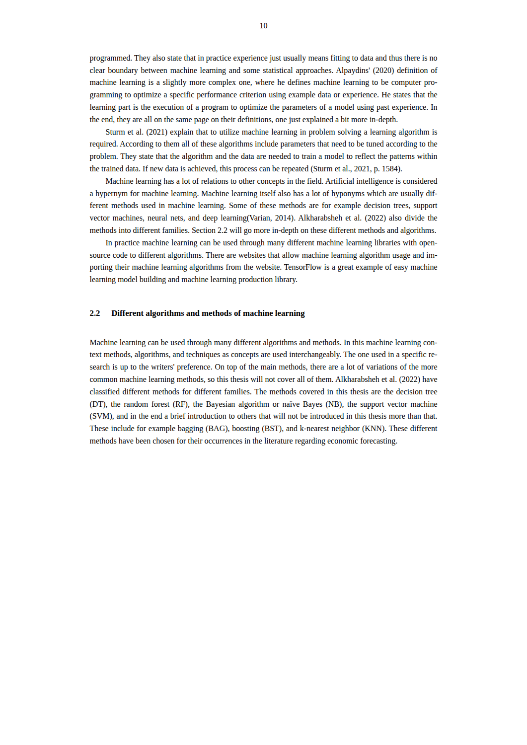10
programmed. They also state that in practice experience just usually means fitting to data and thus there is no clear boundary between machine learning and some statistical approaches. Alpaydins' (2020) definition of machine learning is a slightly more complex one, where he defines machine learning to be computer programming to optimize a specific performance criterion using example data or experience. He states that the learning part is the execution of a program to optimize the parameters of a model using past experience. In the end, they are all on the same page on their definitions, one just explained a bit more in-depth.
Sturm et al. (2021) explain that to utilize machine learning in problem solving a learning algorithm is required. According to them all of these algorithms include parameters that need to be tuned according to the problem. They state that the algorithm and the data are needed to train a model to reflect the patterns within the trained data. If new data is achieved, this process can be repeated (Sturm et al., 2021, p. 1584).
Machine learning has a lot of relations to other concepts in the field. Artificial intelligence is considered a hypernym for machine learning. Machine learning itself also has a lot of hyponyms which are usually different methods used in machine learning. Some of these methods are for example decision trees, support vector machines, neural nets, and deep learning(Varian, 2014). Alkharabsheh et al. (2022) also divide the methods into different families. Section 2.2 will go more in-depth on these different methods and algorithms.
In practice machine learning can be used through many different machine learning libraries with open-source code to different algorithms. There are websites that allow machine learning algorithm usage and importing their machine learning algorithms from the website. TensorFlow is a great example of easy machine learning model building and machine learning production library.
2.2 Different algorithms and methods of machine learning
Machine learning can be used through many different algorithms and methods. In this machine learning context methods, algorithms, and techniques as concepts are used interchangeably. The one used in a specific research is up to the writers' preference. On top of the main methods, there are a lot of variations of the more common machine learning methods, so this thesis will not cover all of them. Alkharabsheh et al. (2022) have classified different methods for different families. The methods covered in this thesis are the decision tree (DT), the random forest (RF), the Bayesian algorithm or naïve Bayes (NB), the support vector machine (SVM), and in the end a brief introduction to others that will not be introduced in this thesis more than that. These include for example bagging (BAG), boosting (BST), and k-nearest neighbor (KNN). These different methods have been chosen for their occurrences in the literature regarding economic forecasting.